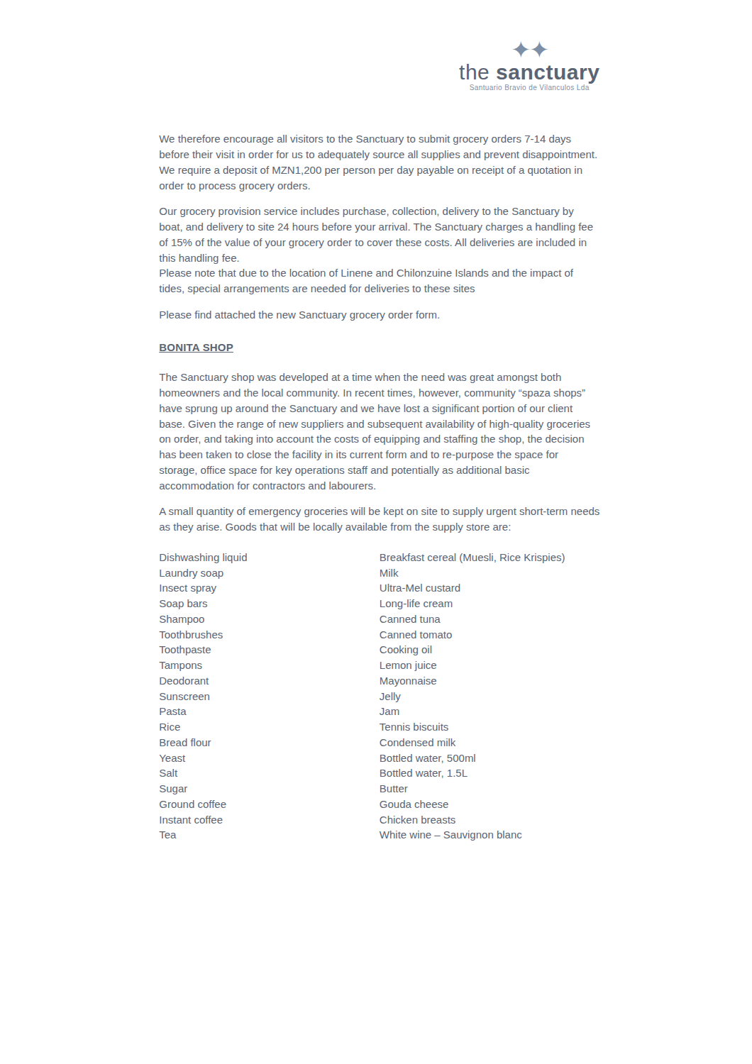✦✦
the sanctuary
Santuario Bravio de Vilanculos Lda
We therefore encourage all visitors to the Sanctuary to submit grocery orders 7-14 days before their visit in order for us to adequately source all supplies and prevent disappointment.
We require a deposit of MZN1,200 per person per day payable on receipt of a quotation in order to process grocery orders.
Our grocery provision service includes purchase, collection, delivery to the Sanctuary by boat, and delivery to site 24 hours before your arrival. The Sanctuary charges a handling fee of 15% of the value of your grocery order to cover these costs. All deliveries are included in this handling fee.
Please note that due to the location of Linene and Chilonzuine Islands and the impact of tides, special arrangements are needed for deliveries to these sites
Please find attached the new Sanctuary grocery order form.
BONITA SHOP
The Sanctuary shop was developed at a time when the need was great amongst both homeowners and the local community. In recent times, however, community “spaza shops” have sprung up around the Sanctuary and we have lost a significant portion of our client base. Given the range of new suppliers and subsequent availability of high-quality groceries on order, and taking into account the costs of equipping and staffing the shop, the decision has been taken to close the facility in its current form and to re-purpose the space for storage, office space for key operations staff and potentially as additional basic accommodation for contractors and labourers.
A small quantity of emergency groceries will be kept on site to supply urgent short-term needs as they arise. Goods that will be locally available from the supply store are:
Dishwashing liquid
Laundry soap
Insect spray
Soap bars
Shampoo
Toothbrushes
Toothpaste
Tampons
Deodorant
Sunscreen
Pasta
Rice
Bread flour
Yeast
Salt
Sugar
Ground coffee
Instant coffee
Tea
Breakfast cereal (Muesli, Rice Krispies)
Milk
Ultra-Mel custard
Long-life cream
Canned tuna
Canned tomato
Cooking oil
Lemon juice
Mayonnaise
Jelly
Jam
Tennis biscuits
Condensed milk
Bottled water, 500ml
Bottled water, 1.5L
Butter
Gouda cheese
Chicken breasts
White wine – Sauvignon blanc